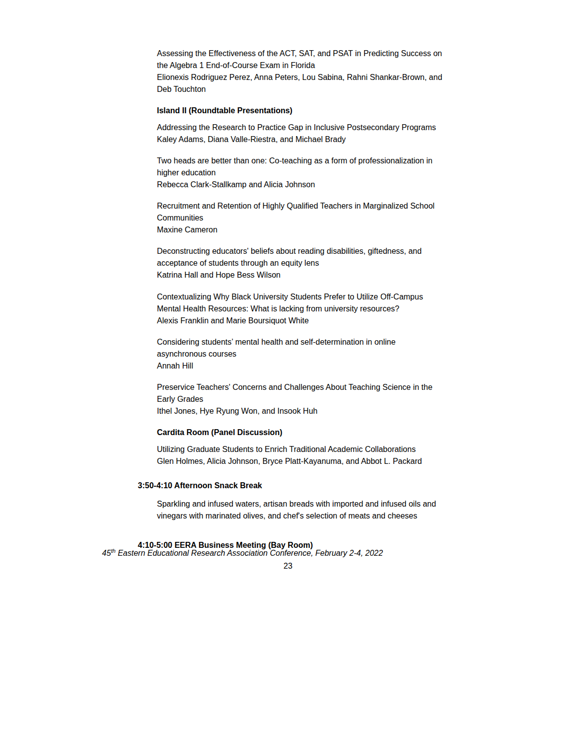Assessing the Effectiveness of the ACT, SAT, and PSAT in Predicting Success on the Algebra 1 End-of-Course Exam in Florida
Elionexis Rodriguez Perez, Anna Peters, Lou Sabina, Rahni Shankar-Brown, and Deb Touchton
Island II (Roundtable Presentations)
Addressing the Research to Practice Gap in Inclusive Postsecondary Programs
Kaley Adams, Diana Valle-Riestra, and Michael Brady
Two heads are better than one: Co-teaching as a form of professionalization in higher education
Rebecca Clark-Stallkamp and Alicia Johnson
Recruitment and Retention of Highly Qualified Teachers in Marginalized School Communities
Maxine Cameron
Deconstructing educators' beliefs about reading disabilities, giftedness, and acceptance of students through an equity lens
Katrina Hall and Hope Bess Wilson
Contextualizing Why Black University Students Prefer to Utilize Off-Campus Mental Health Resources: What is lacking from university resources?
Alexis Franklin and Marie Boursiquot White
Considering students’ mental health and self-determination in online asynchronous courses
Annah Hill
Preservice Teachers' Concerns and Challenges About Teaching Science in the Early Grades
Ithel Jones, Hye Ryung Won, and Insook Huh
Cardita Room (Panel Discussion)
Utilizing Graduate Students to Enrich Traditional Academic Collaborations
Glen Holmes, Alicia Johnson, Bryce Platt-Kayanuma, and Abbot L. Packard
3:50-4:10 Afternoon Snack Break
Sparkling and infused waters, artisan breads with imported and infused oils and vinegars with marinated olives, and chef's selection of meats and cheeses
4:10-5:00 EERA Business Meeting (Bay Room)
45th Eastern Educational Research Association Conference, February 2-4, 2022
23